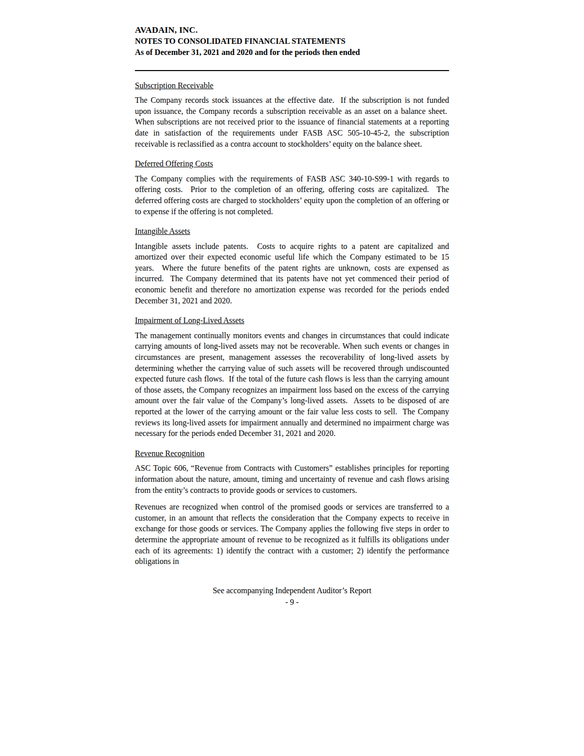AVADAIN, INC.
Notes to Consolidated Financial Statements
As of December 31, 2021 and 2020 and for the periods then ended
Subscription Receivable
The Company records stock issuances at the effective date. If the subscription is not funded upon issuance, the Company records a subscription receivable as an asset on a balance sheet. When subscriptions are not received prior to the issuance of financial statements at a reporting date in satisfaction of the requirements under FASB ASC 505-10-45-2, the subscription receivable is reclassified as a contra account to stockholders’ equity on the balance sheet.
Deferred Offering Costs
The Company complies with the requirements of FASB ASC 340-10-S99-1 with regards to offering costs. Prior to the completion of an offering, offering costs are capitalized. The deferred offering costs are charged to stockholders’ equity upon the completion of an offering or to expense if the offering is not completed.
Intangible Assets
Intangible assets include patents. Costs to acquire rights to a patent are capitalized and amortized over their expected economic useful life which the Company estimated to be 15 years. Where the future benefits of the patent rights are unknown, costs are expensed as incurred. The Company determined that its patents have not yet commenced their period of economic benefit and therefore no amortization expense was recorded for the periods ended December 31, 2021 and 2020.
Impairment of Long-Lived Assets
The management continually monitors events and changes in circumstances that could indicate carrying amounts of long-lived assets may not be recoverable. When such events or changes in circumstances are present, management assesses the recoverability of long-lived assets by determining whether the carrying value of such assets will be recovered through undiscounted expected future cash flows. If the total of the future cash flows is less than the carrying amount of those assets, the Company recognizes an impairment loss based on the excess of the carrying amount over the fair value of the Company’s long-lived assets. Assets to be disposed of are reported at the lower of the carrying amount or the fair value less costs to sell. The Company reviews its long-lived assets for impairment annually and determined no impairment charge was necessary for the periods ended December 31, 2021 and 2020.
Revenue Recognition
ASC Topic 606, “Revenue from Contracts with Customers” establishes principles for reporting information about the nature, amount, timing and uncertainty of revenue and cash flows arising from the entity’s contracts to provide goods or services to customers.
Revenues are recognized when control of the promised goods or services are transferred to a customer, in an amount that reflects the consideration that the Company expects to receive in exchange for those goods or services. The Company applies the following five steps in order to determine the appropriate amount of revenue to be recognized as it fulfills its obligations under each of its agreements: 1) identify the contract with a customer; 2) identify the performance obligations in
See accompanying Independent Auditor’s Report
- 9 -